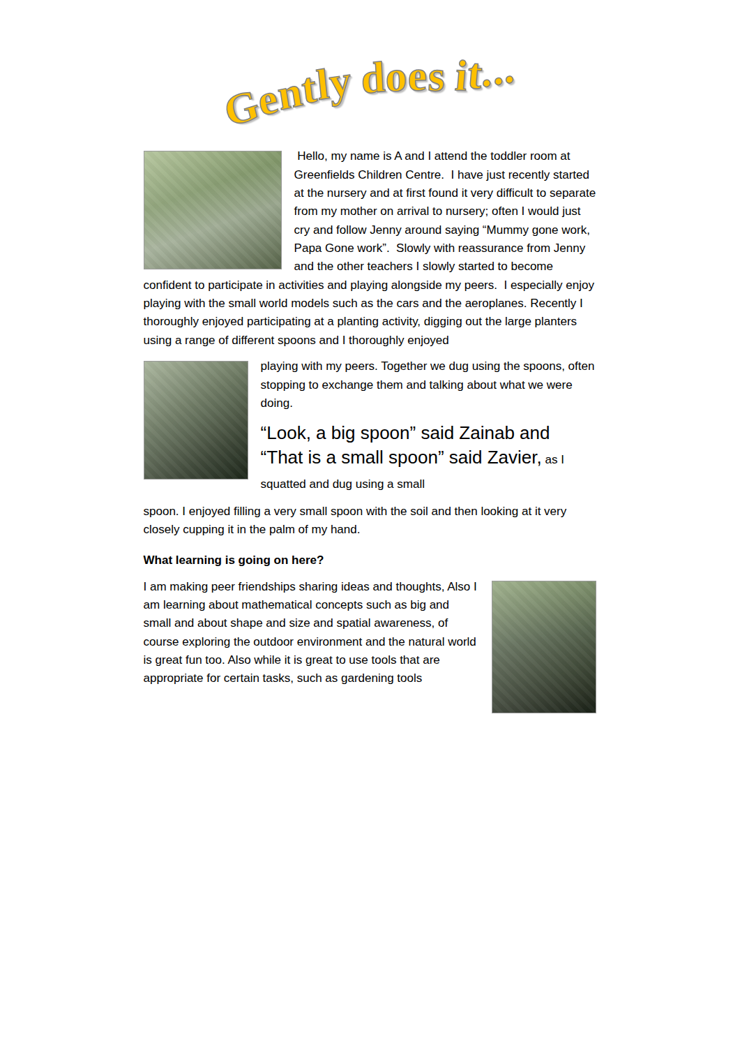Gently does it...
Hello, my name is A and I attend the toddler room at Greenfields Children Centre. I have just recently started at the nursery and at first found it very difficult to separate from my mother on arrival to nursery; often I would just cry and follow Jenny around saying “Mummy gone work, Papa Gone work”. Slowly with reassurance from Jenny and the other teachers I slowly started to become confident to participate in activities and playing alongside my peers. I especially enjoy playing with the small world models such as the cars and the aeroplanes. Recently I thoroughly enjoyed participating at a planting activity, digging out the large planters using a range of different spoons and I thoroughly enjoyed
playing with my peers. Together we dug using the spoons, often stopping to exchange them and talking about what we were doing.
“Look, a big spoon” said Zainab and “That is a small spoon” said Zavier, as I squatted and dug using a small
spoon. I enjoyed filling a very small spoon with the soil and then looking at it very closely cupping it in the palm of my hand.
What learning is going on here?
I am making peer friendships sharing ideas and thoughts, Also I am learning about mathematical concepts such as big and small and about shape and size and spatial awareness, of course exploring the outdoor environment and the natural world is great fun too. Also while it is great to use tools that are appropriate for certain tasks, such as gardening tools